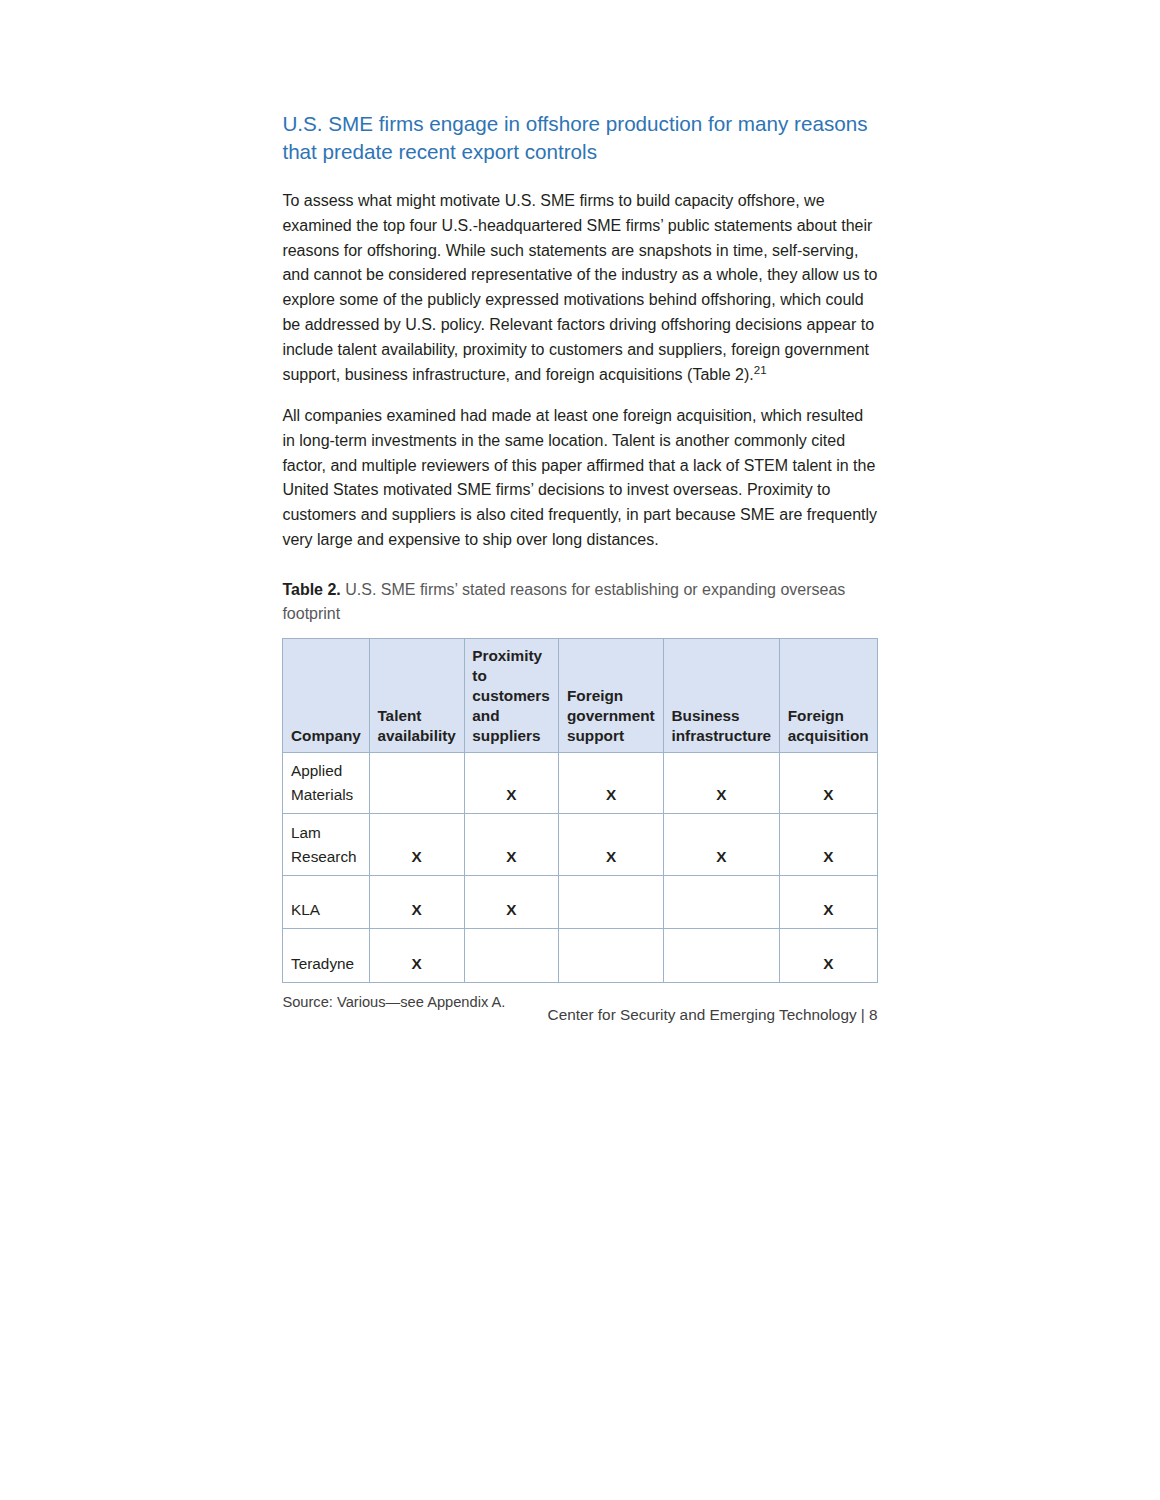U.S. SME firms engage in offshore production for many reasons that predate recent export controls
To assess what might motivate U.S. SME firms to build capacity offshore, we examined the top four U.S.-headquartered SME firms’ public statements about their reasons for offshoring. While such statements are snapshots in time, self-serving, and cannot be considered representative of the industry as a whole, they allow us to explore some of the publicly expressed motivations behind offshoring, which could be addressed by U.S. policy. Relevant factors driving offshoring decisions appear to include talent availability, proximity to customers and suppliers, foreign government support, business infrastructure, and foreign acquisitions (Table 2).21
All companies examined had made at least one foreign acquisition, which resulted in long-term investments in the same location. Talent is another commonly cited factor, and multiple reviewers of this paper affirmed that a lack of STEM talent in the United States motivated SME firms’ decisions to invest overseas. Proximity to customers and suppliers is also cited frequently, in part because SME are frequently very large and expensive to ship over long distances.
Table 2. U.S. SME firms’ stated reasons for establishing or expanding overseas footprint
| Company | Talent availability | Proximity to customers and suppliers | Foreign government support | Business infrastructure | Foreign acquisition |
| --- | --- | --- | --- | --- | --- |
| Applied Materials | | X | X | X | X |
| Lam Research | X | X | X | X | X |
| KLA | X | X | | | X |
| Teradyne | X | | | | X |
Source: Various—see Appendix A.
Center for Security and Emerging Technology | 8